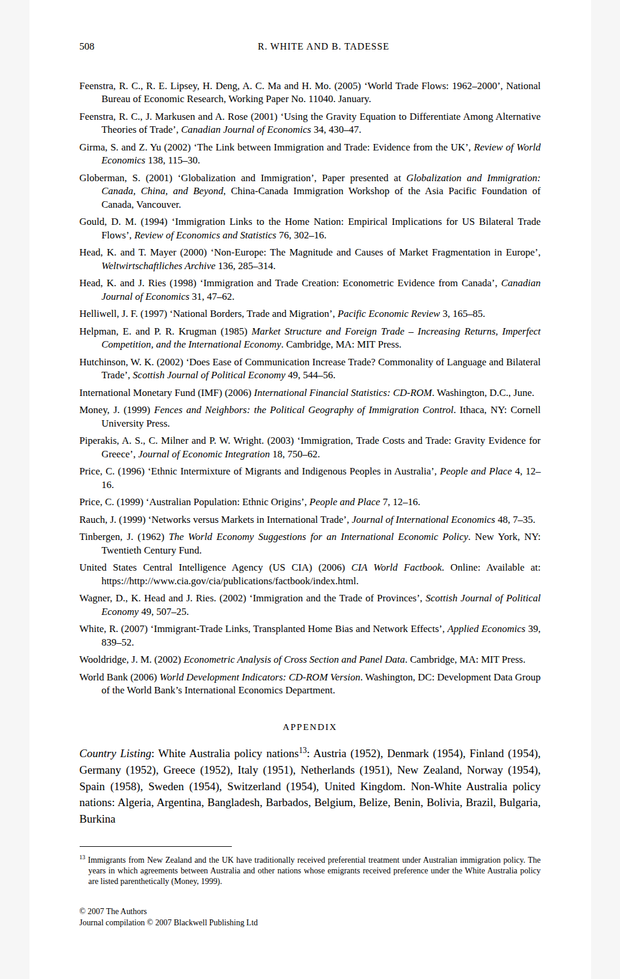508 R. WHITE AND B. TADESSE
Feenstra, R. C., R. E. Lipsey, H. Deng, A. C. Ma and H. Mo. (2005) ‘World Trade Flows: 1962–2000’, National Bureau of Economic Research, Working Paper No. 11040. January.
Feenstra, R. C., J. Markusen and A. Rose (2001) ‘Using the Gravity Equation to Differentiate Among Alternative Theories of Trade’, Canadian Journal of Economics 34, 430–47.
Girma, S. and Z. Yu (2002) ‘The Link between Immigration and Trade: Evidence from the UK’, Review of World Economics 138, 115–30.
Globerman, S. (2001) ‘Globalization and Immigration’, Paper presented at Globalization and Immigration: Canada, China, and Beyond, China-Canada Immigration Workshop of the Asia Pacific Foundation of Canada, Vancouver.
Gould, D. M. (1994) ‘Immigration Links to the Home Nation: Empirical Implications for US Bilateral Trade Flows’, Review of Economics and Statistics 76, 302–16.
Head, K. and T. Mayer (2000) ‘Non-Europe: The Magnitude and Causes of Market Fragmentation in Europe’, Weltwirtschaftliches Archive 136, 285–314.
Head, K. and J. Ries (1998) ‘Immigration and Trade Creation: Econometric Evidence from Canada’, Canadian Journal of Economics 31, 47–62.
Helliwell, J. F. (1997) ‘National Borders, Trade and Migration’, Pacific Economic Review 3, 165–85.
Helpman, E. and P. R. Krugman (1985) Market Structure and Foreign Trade – Increasing Returns, Imperfect Competition, and the International Economy. Cambridge, MA: MIT Press.
Hutchinson, W. K. (2002) ‘Does Ease of Communication Increase Trade? Commonality of Language and Bilateral Trade’, Scottish Journal of Political Economy 49, 544–56.
International Monetary Fund (IMF) (2006) International Financial Statistics: CD-ROM. Washington, D.C., June.
Money, J. (1999) Fences and Neighbors: the Political Geography of Immigration Control. Ithaca, NY: Cornell University Press.
Piperakis, A. S., C. Milner and P. W. Wright. (2003) ‘Immigration, Trade Costs and Trade: Gravity Evidence for Greece’, Journal of Economic Integration 18, 750–62.
Price, C. (1996) ‘Ethnic Intermixture of Migrants and Indigenous Peoples in Australia’, People and Place 4, 12–16.
Price, C. (1999) ‘Australian Population: Ethnic Origins’, People and Place 7, 12–16.
Rauch, J. (1999) ‘Networks versus Markets in International Trade’, Journal of International Economics 48, 7–35.
Tinbergen, J. (1962) The World Economy Suggestions for an International Economic Policy. New York, NY: Twentieth Century Fund.
United States Central Intelligence Agency (US CIA) (2006) CIA World Factbook. Online: Available at: https://http://www.cia.gov/cia/publications/factbook/index.html.
Wagner, D., K. Head and J. Ries. (2002) ‘Immigration and the Trade of Provinces’, Scottish Journal of Political Economy 49, 507–25.
White, R. (2007) ‘Immigrant-Trade Links, Transplanted Home Bias and Network Effects’, Applied Economics 39, 839–52.
Wooldridge, J. M. (2002) Econometric Analysis of Cross Section and Panel Data. Cambridge, MA: MIT Press.
World Bank (2006) World Development Indicators: CD-ROM Version. Washington, DC: Development Data Group of the World Bank’s International Economics Department.
APPENDIX
Country Listing: White Australia policy nations13: Austria (1952), Denmark (1954), Finland (1954), Germany (1952), Greece (1952), Italy (1951), Netherlands (1951), New Zealand, Norway (1954), Spain (1958), Sweden (1954), Switzerland (1954), United Kingdom. Non-White Australia policy nations: Algeria, Argentina, Bangladesh, Barbados, Belgium, Belize, Benin, Bolivia, Brazil, Bulgaria, Burkina
13 Immigrants from New Zealand and the UK have traditionally received preferential treatment under Australian immigration policy. The years in which agreements between Australia and other nations whose emigrants received preference under the White Australia policy are listed parenthetically (Money, 1999).
© 2007 The Authors
Journal compilation © 2007 Blackwell Publishing Ltd